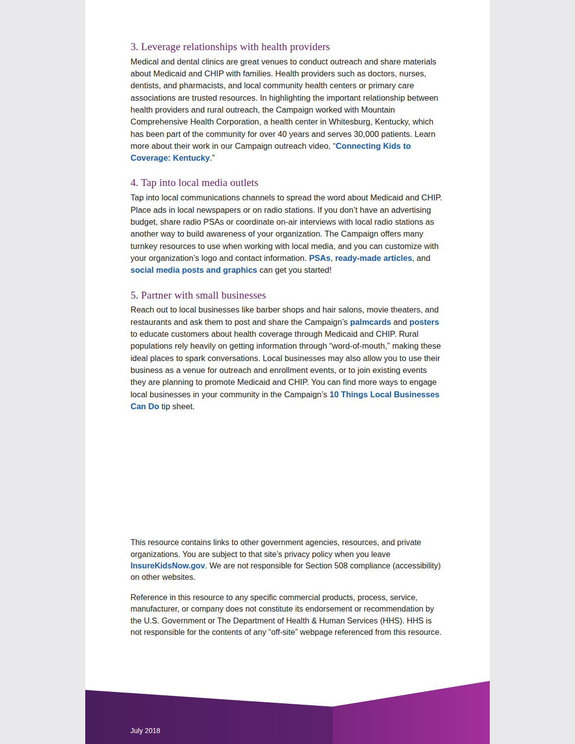3. Leverage relationships with health providers
Medical and dental clinics are great venues to conduct outreach and share materials about Medicaid and CHIP with families. Health providers such as doctors, nurses, dentists, and pharmacists, and local community health centers or primary care associations are trusted resources. In highlighting the important relationship between health providers and rural outreach, the Campaign worked with Mountain Comprehensive Health Corporation, a health center in Whitesburg, Kentucky, which has been part of the community for over 40 years and serves 30,000 patients. Learn more about their work in our Campaign outreach video, “Connecting Kids to Coverage: Kentucky.”
4. Tap into local media outlets
Tap into local communications channels to spread the word about Medicaid and CHIP. Place ads in local newspapers or on radio stations. If you don’t have an advertising budget, share radio PSAs or coordinate on-air interviews with local radio stations as another way to build awareness of your organization. The Campaign offers many turnkey resources to use when working with local media, and you can customize with your organization’s logo and contact information. PSAs, ready-made articles, and social media posts and graphics can get you started!
5. Partner with small businesses
Reach out to local businesses like barber shops and hair salons, movie theaters, and restaurants and ask them to post and share the Campaign’s palmcards and posters to educate customers about health coverage through Medicaid and CHIP. Rural populations rely heavily on getting information through “word-of-mouth,” making these ideal places to spark conversations. Local businesses may also allow you to use their business as a venue for outreach and enrollment events, or to join existing events they are planning to promote Medicaid and CHIP. You can find more ways to engage local businesses in your community in the Campaign’s 10 Things Local Businesses Can Do tip sheet.
This resource contains links to other government agencies, resources, and private organizations. You are subject to that site’s privacy policy when you leave InsureKidsNow.gov. We are not responsible for Section 508 compliance (accessibility) on other websites.
Reference in this resource to any specific commercial products, process, service, manufacturer, or company does not constitute its endorsement or recommendation by the U.S. Government or The Department of Health & Human Services (HHS). HHS is not responsible for the contents of any “off-site” webpage referenced from this resource.
July 2018